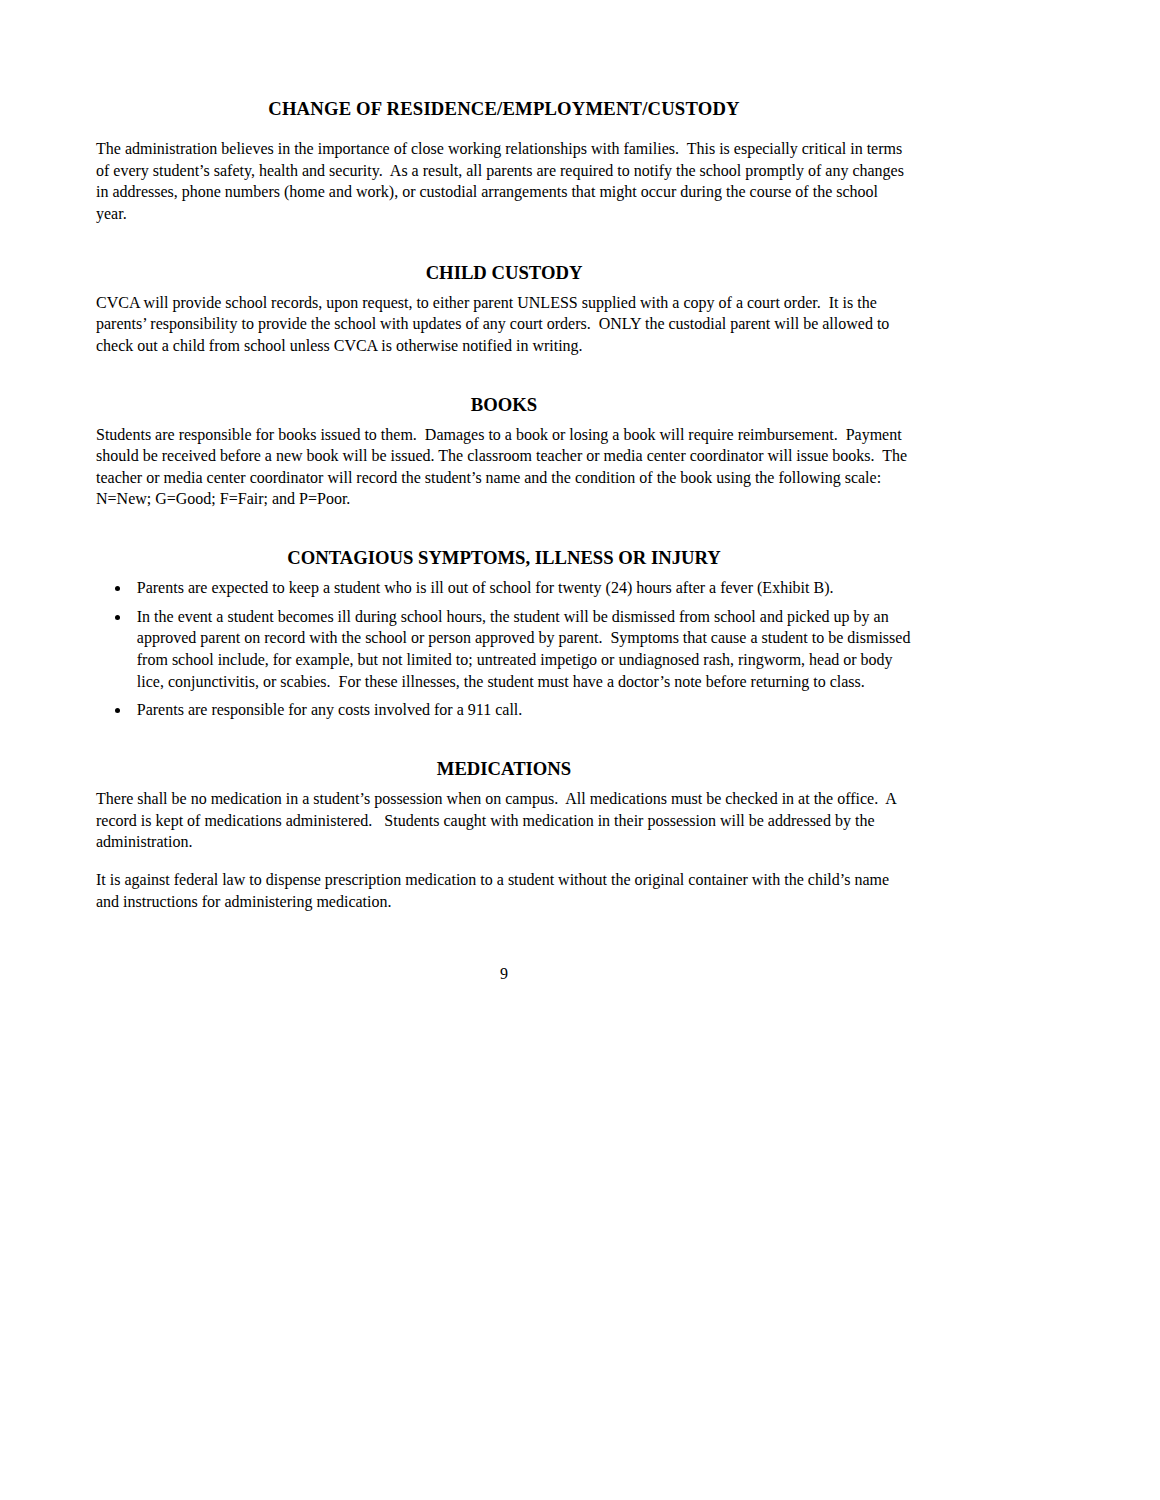CHANGE OF RESIDENCE/EMPLOYMENT/CUSTODY
The administration believes in the importance of close working relationships with families. This is especially critical in terms of every student’s safety, health and security. As a result, all parents are required to notify the school promptly of any changes in addresses, phone numbers (home and work), or custodial arrangements that might occur during the course of the school year.
CHILD CUSTODY
CVCA will provide school records, upon request, to either parent UNLESS supplied with a copy of a court order. It is the parents’ responsibility to provide the school with updates of any court orders. ONLY the custodial parent will be allowed to check out a child from school unless CVCA is otherwise notified in writing.
BOOKS
Students are responsible for books issued to them. Damages to a book or losing a book will require reimbursement. Payment should be received before a new book will be issued. The classroom teacher or media center coordinator will issue books. The teacher or media center coordinator will record the student’s name and the condition of the book using the following scale: N=New; G=Good; F=Fair; and P=Poor.
CONTAGIOUS SYMPTOMS, ILLNESS OR INJURY
Parents are expected to keep a student who is ill out of school for twenty (24) hours after a fever (Exhibit B).
In the event a student becomes ill during school hours, the student will be dismissed from school and picked up by an approved parent on record with the school or person approved by parent. Symptoms that cause a student to be dismissed from school include, for example, but not limited to; untreated impetigo or undiagnosed rash, ringworm, head or body lice, conjunctivitis, or scabies. For these illnesses, the student must have a doctor’s note before returning to class.
Parents are responsible for any costs involved for a 911 call.
MEDICATIONS
There shall be no medication in a student’s possession when on campus. All medications must be checked in at the office. A record is kept of medications administered. Students caught with medication in their possession will be addressed by the administration.
It is against federal law to dispense prescription medication to a student without the original container with the child’s name and instructions for administering medication.
9